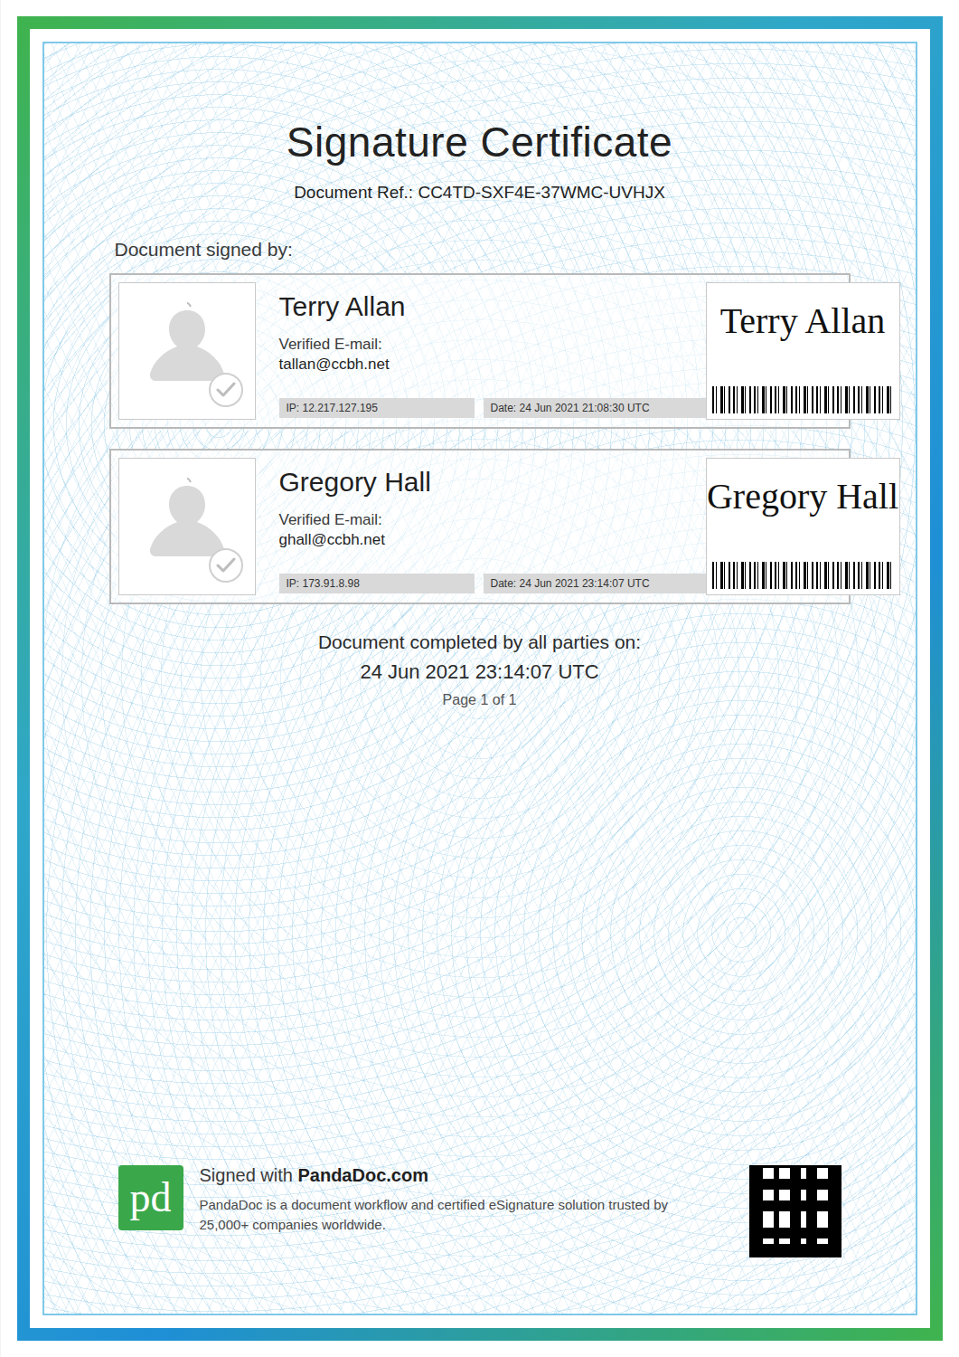Signature Certificate
Document Ref.: CC4TD-SXF4E-37WMC-UVHJX
Document signed by:
Terry Allan
Verified E-mail:
tallan@ccbh.net
IP: 12.217.127.195 Date: 24 Jun 2021 21:08:30 UTC
Terry Allan
Gregory Hall
Verified E-mail:
ghall@ccbh.net
IP: 173.91.8.98 Date: 24 Jun 2021 23:14:07 UTC
Gregory Hall
Document completed by all parties on:
24 Jun 2021 23:14:07 UTC
Page 1 of 1
pd
Signed with PandaDoc.com
PandaDoc is a document workflow and certified eSignature solution trusted by 25,000+ companies worldwide.